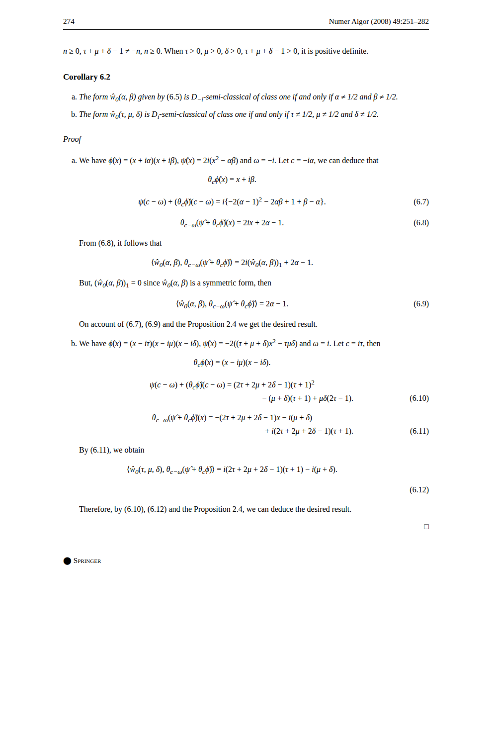274 Numer Algor (2008) 49:251–282
n ≥ 0, τ + μ + δ − 1 ≠ −n, n ≥ 0. When τ > 0, μ > 0, δ > 0, τ + μ + δ − 1 > 0, it is positive definite.
Corollary 6.2
The form ŵ0(α, β) given by (6.5) is D−i-semi-classical of class one if and only if α ≠ 1/2 and β ≠ 1/2.
The form ŵ0(τ, μ, δ) is Di-semi-classical of class one if and only if τ ≠ 1/2, μ ≠ 1/2 and δ ≠ 1/2.
Proof
We have ϕ̂(x) = (x + iα)(x + iβ), ψ̂(x) = 2i(x2 − αβ) and ω = −i. Let c = −iα, we can deduce that
θcϕ̂(x) = x + iβ.
ψ(c − ω) + (θcϕ̂)(c − ω) = i{−2(α − 1)2 − 2αβ + 1 + β − α}. (6.7)
θc−ω(ψ̂ + θcϕ̂)(x) = 2ix + 2α − 1. (6.8)
From (6.8), it follows that
⟨ŵ0(α, β), θc−ω(ψ̂ + θcϕ̂)⟩ = 2i(ŵ0(α, β))1 + 2α − 1.
But, (ŵ0(α, β))1 = 0 since ŵ0(α, β) is a symmetric form, then
⟨ŵ0(α, β), θc−ω(ψ̂ + θcϕ̂)⟩ = 2α − 1. (6.9)
On account of (6.7), (6.9) and the Proposition 2.4 we get the desired result.
We have ϕ̂(x) = (x − iτ)(x − iμ)(x − iδ), ψ̂(x) = −2((τ + μ + δ)x2 − τμδ) and ω = i. Let c = iτ, then
θcϕ̂(x) = (x − iμ)(x − iδ).
ψ(c − ω) + (θcϕ̂)(c − ω) = (2τ + 2μ + 2δ − 1)(τ + 1)2
− (μ + δ)(τ + 1) + μδ(2τ − 1). (6.10)
θc−ω(ψ̂ + θcϕ̂)(x) = −(2τ + 2μ + 2δ − 1)x − i(μ + δ)
+ i(2τ + 2μ + 2δ − 1)(τ + 1). (6.11)
By (6.11), we obtain
⟨ŵ0(τ, μ, δ), θc−ω(ψ̂ + θcϕ̂)⟩ = i(2τ + 2μ + 2δ − 1)(τ + 1) − i(μ + δ).
(6.12)
Therefore, by (6.10), (6.12) and the Proposition 2.4, we can deduce the desired result.
□
⬤︎ Springer